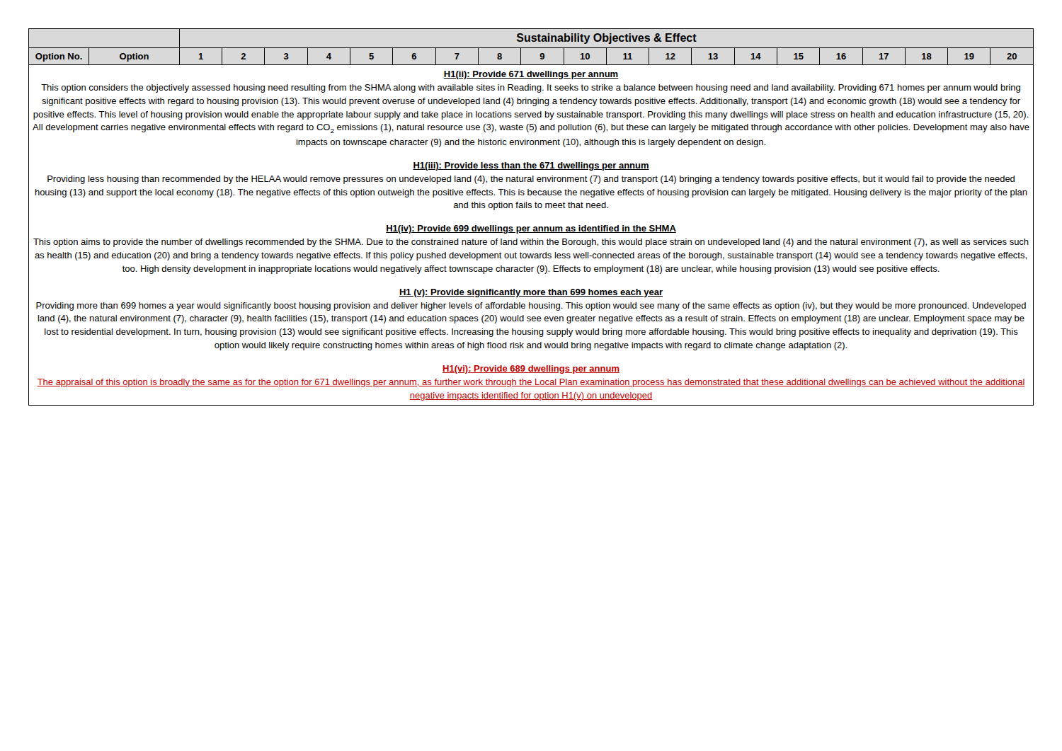| | Sustainability Objectives & Effect |
| --- | --- |
| Option No. | Option | 1 | 2 | 3 | 4 | 5 | 6 | 7 | 8 | 9 | 10 | 11 | 12 | 13 | 14 | 15 | 16 | 17 | 18 | 19 | 20 |
| H1(ii): Provide 671 dwellings per annum This option considers the objectively assessed housing need resulting from the SHMA along with available sites in Reading. It seeks to strike a balance between housing need and land availability. Providing 671 homes per annum would bring significant positive effects with regard to housing provision (13). This would prevent overuse of undeveloped land (4) bringing a tendency towards positive effects. Additionally, transport (14) and economic growth (18) would see a tendency for positive effects. This level of housing provision would enable the appropriate labour supply and take place in locations served by sustainable transport. Providing this many dwellings will place stress on health and education infrastructure (15, 20). All development carries negative environmental effects with regard to CO 2 emissions (1), natural resource use (3), waste (5) and pollution (6), but these can largely be mitigated through accordance with other policies. Development may also have impacts on townscape character (9) and the historic environment (10), although this is largely dependent on design. H1(iii): Provide less than the 671 dwellings per annum Providing less housing than recommended by the HELAA would remove pressures on undeveloped land (4), the natural environment (7) and transport (14) bringing a tendency towards positive effects, but it would fail to provide the needed housing (13) and support the local economy (18). The negative effects of this option outweigh the positive effects. This is because the negative effects of housing provision can largely be mitigated. Housing delivery is the major priority of the plan and this option fails to meet that need. H1(iv): Provide 699 dwellings per annum as identified in the SHMA This option aims to provide the number of dwellings recommended by the SHMA. Due to the constrained nature of land within the Borough, this would place strain on undeveloped land (4) and the natural environment (7), as well as services such as health (15) and education (20) and bring a tendency towards negative effects. If this policy pushed development out towards less well-connected areas of the borough, sustainable transport (14) would see a tendency towards negative effects, too. High density development in inappropriate locations would negatively affect townscape character (9). Effects to employment (18) are unclear, while housing provision (13) would see positive effects. H1 (v): Provide significantly more than 699 homes each year Providing more than 699 homes a year would significantly boost housing provision and deliver higher levels of affordable housing. This option would see many of the same effects as option (iv), but they would be more pronounced. Undeveloped land (4), the natural environment (7), character (9), health facilities (15), transport (14) and education spaces (20) would see even greater negative effects as a result of strain. Effects on employment (18) are unclear. Employment space may be lost to residential development. In turn, housing provision (13) would see significant positive effects. Increasing the housing supply would bring more affordable housing. This would bring positive effects to inequality and deprivation (19). This option would likely require constructing homes within areas of high flood risk and would bring negative impacts with regard to climate change adaptation (2). H1(vi): Provide 689 dwellings per annum The appraisal of this option is broadly the same as for the option for 671 dwellings per annum, as further work through the Local Plan examination process has demonstrated that these additional dwellings can be achieved without the additional negative impacts identified for option H1(v) on undeveloped |